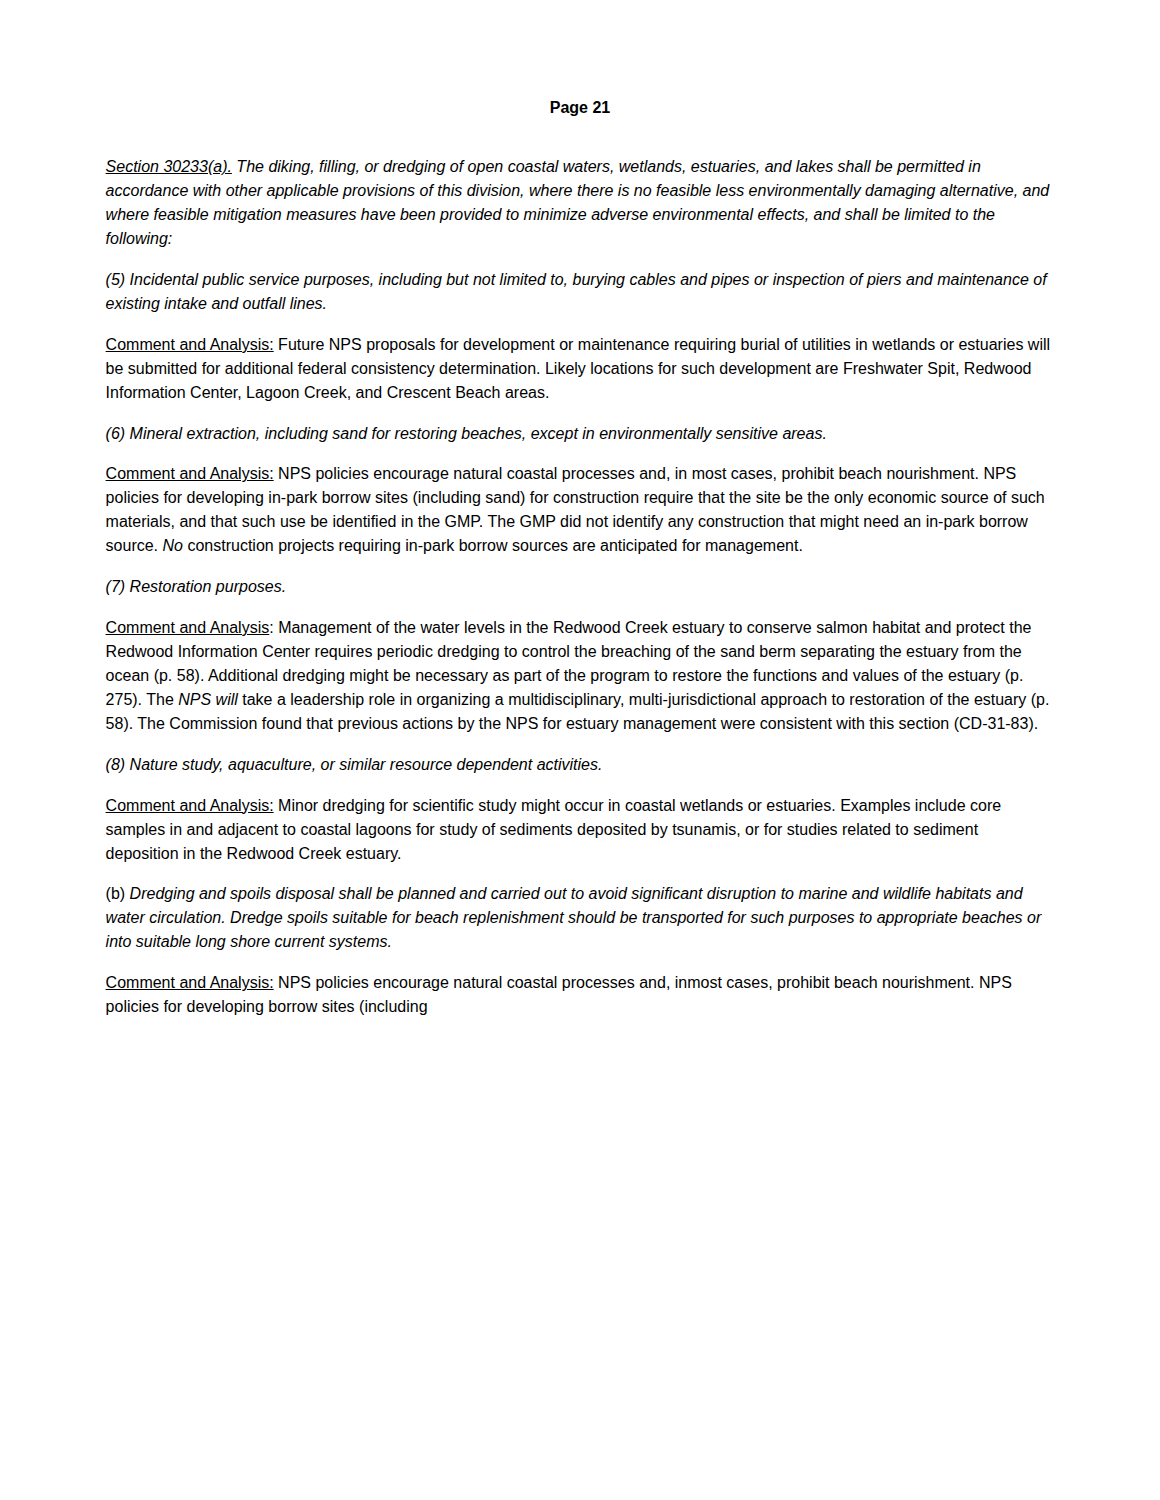Page 21
Section 30233(a). The diking, filling, or dredging of open coastal waters, wetlands, estuaries, and lakes shall be permitted in accordance with other applicable provisions of this division, where there is no feasible less environmentally damaging alternative, and where feasible mitigation measures have been provided to minimize adverse environmental effects, and shall be limited to the following:
(5) Incidental public service purposes, including but not limited to, burying cables and pipes or inspection of piers and maintenance of existing intake and outfall lines.
Comment and Analysis: Future NPS proposals for development or maintenance requiring burial of utilities in wetlands or estuaries will be submitted for additional federal consistency determination. Likely locations for such development are Freshwater Spit, Redwood Information Center, Lagoon Creek, and Crescent Beach areas.
(6) Mineral extraction, including sand for restoring beaches, except in environmentally sensitive areas.
Comment and Analysis: NPS policies encourage natural coastal processes and, in most cases, prohibit beach nourishment. NPS policies for developing in-park borrow sites (including sand) for construction require that the site be the only economic source of such materials, and that such use be identified in the GMP. The GMP did not identify any construction that might need an in-park borrow source. No construction projects requiring in-park borrow sources are anticipated for management.
(7) Restoration purposes.
Comment and Analysis: Management of the water levels in the Redwood Creek estuary to conserve salmon habitat and protect the Redwood Information Center requires periodic dredging to control the breaching of the sand berm separating the estuary from the ocean (p. 58). Additional dredging might be necessary as part of the program to restore the functions and values of the estuary (p. 275). The NPS will take a leadership role in organizing a multidisciplinary, multi-jurisdictional approach to restoration of the estuary (p. 58). The Commission found that previous actions by the NPS for estuary management were consistent with this section (CD-31-83).
(8) Nature study, aquaculture, or similar resource dependent activities.
Comment and Analysis: Minor dredging for scientific study might occur in coastal wetlands or estuaries. Examples include core samples in and adjacent to coastal lagoons for study of sediments deposited by tsunamis, or for studies related to sediment deposition in the Redwood Creek estuary.
(b) Dredging and spoils disposal shall be planned and carried out to avoid significant disruption to marine and wildlife habitats and water circulation. Dredge spoils suitable for beach replenishment should be transported for such purposes to appropriate beaches or into suitable long shore current systems.
Comment and Analysis: NPS policies encourage natural coastal processes and, inmost cases, prohibit beach nourishment. NPS policies for developing borrow sites (including